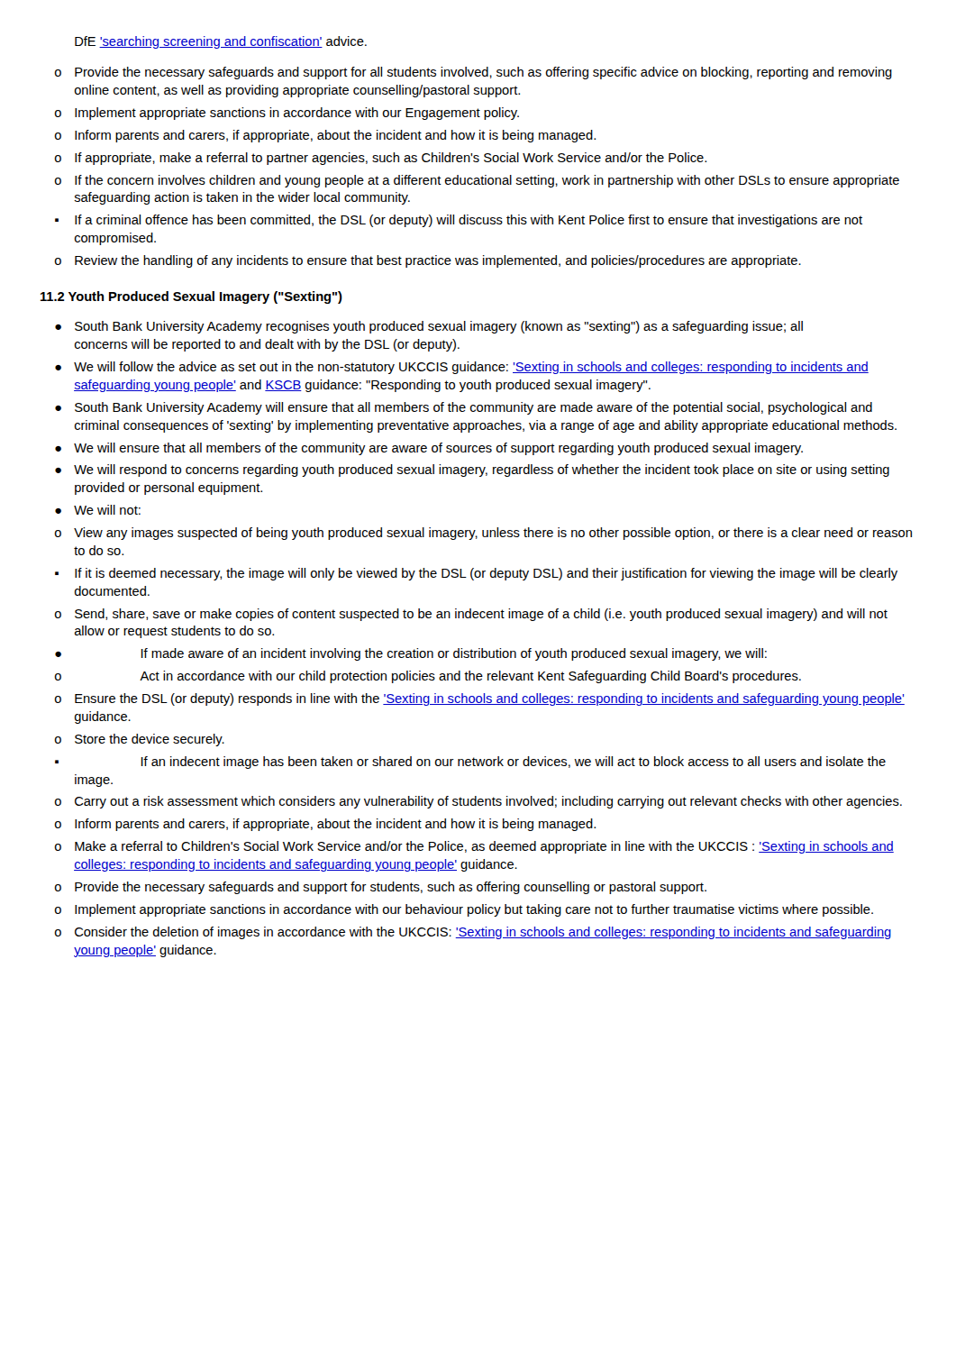DfE 'searching screening and confiscation' advice.
o Provide the necessary safeguards and support for all students involved, such as offering specific advice on blocking, reporting and removing online content, as well as providing appropriate counselling/pastoral support.
o Implement appropriate sanctions in accordance with our Engagement policy.
o Inform parents and carers, if appropriate, about the incident and how it is being managed.
o If appropriate, make a referral to partner agencies, such as Children's Social Work Service and/or the Police.
o If the concern involves children and young people at a different educational setting, work in partnership with other DSLs to ensure appropriate safeguarding action is taken in the wider local community.
▪If a criminal offence has been committed, the DSL (or deputy) will discuss this with Kent Police first to ensure that investigations are not compromised.
o Review the handling of any incidents to ensure that best practice was implemented, and policies/procedures are appropriate.
11.2 Youth Produced Sexual Imagery ("Sexting")
●South Bank University Academy recognises youth produced sexual imagery (known as "sexting") as a safeguarding issue; all
concerns will be reported to and dealt with by the DSL (or deputy).
●We will follow the advice as set out in the non-statutory UKCCIS guidance: 'Sexting in schools and colleges: responding to incidents and safeguarding young people' and KSCB guidance: "Responding to youth produced sexual imagery".
●South Bank University Academy will ensure that all members of the community are made aware of the potential social, psychological and criminal consequences of 'sexting' by implementing preventative approaches, via a range of age and ability appropriate educational methods.
●We will ensure that all members of the community are aware of sources of support regarding youth produced sexual imagery.
●We will respond to concerns regarding youth produced sexual imagery, regardless of whether the incident took place on site or using setting provided or personal equipment.
●We will not:
o View any images suspected of being youth produced sexual imagery, unless there is no other possible option, or there is a clear need or reason to do so.
▪If it is deemed necessary, the image will only be viewed by the DSL (or deputy DSL) and their justification for viewing the image will be clearly documented.
o Send, share, save or make copies of content suspected to be an indecent image of a child (i.e. youth produced sexual imagery) and will not allow or request students to do so.
● If made aware of an incident involving the creation or distribution of youth produced sexual imagery, we will:
o Act in accordance with our child protection policies and the relevant Kent Safeguarding Child Board's procedures.
o Ensure the DSL (or deputy) responds in line with the 'Sexting in schools and colleges: responding to incidents and safeguarding young people' guidance.
o Store the device securely.
▪ If an indecent image has been taken or shared on our network or devices, we will act to block access to all users and isolate the image.
o Carry out a risk assessment which considers any vulnerability of students involved; including carrying out relevant checks with other agencies.
o Inform parents and carers, if appropriate, about the incident and how it is being managed.
o Make a referral to Children's Social Work Service and/or the Police, as deemed appropriate in line with the UKCCIS : 'Sexting in schools and colleges: responding to incidents and safeguarding young people' guidance.
o Provide the necessary safeguards and support for students, such as offering counselling or pastoral support.
o Implement appropriate sanctions in accordance with our behaviour policy but taking care not to further traumatise victims where possible.
o Consider the deletion of images in accordance with the UKCCIS: 'Sexting in schools and colleges: responding to incidents and safeguarding young people' guidance.